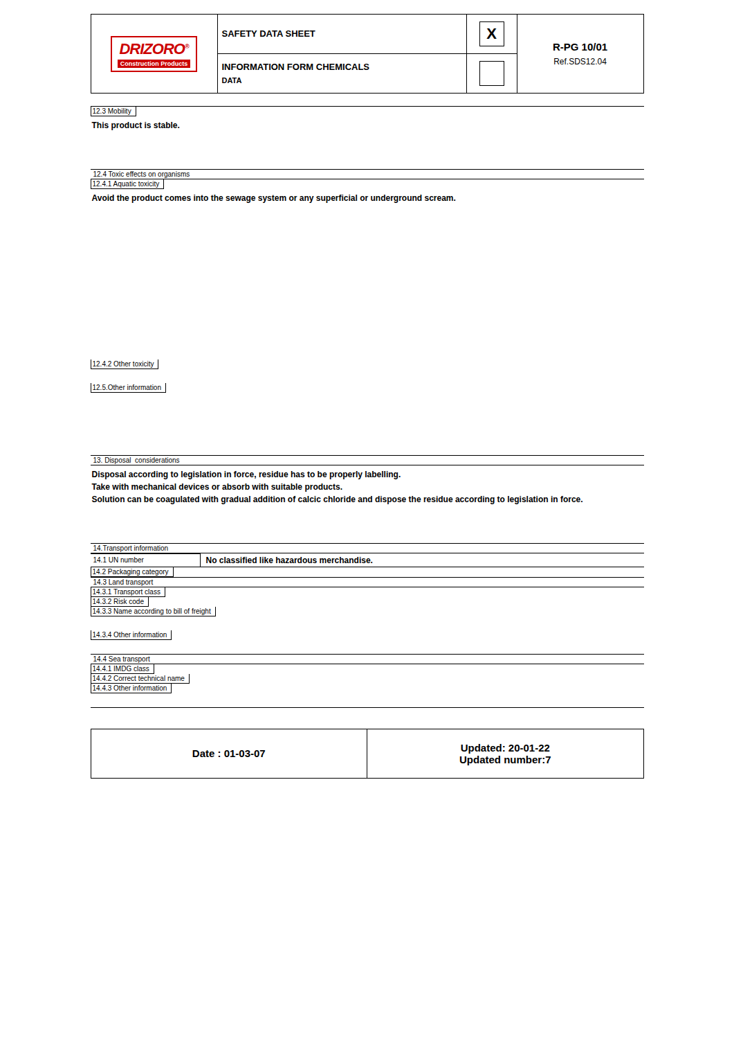| DRIZORO ® Construction Products | SAFETY DATA SHEET | X | R-PG 10/01 Ref.SDS12.04 |
| INFORMATION FORM CHEMICALS DATA | |
12.3 Mobility
This product is stable.
12.4 Toxic effects on organisms
12.4.1 Aquatic toxicity
Avoid the product comes into the sewage system or any superficial or underground scream.
12.4.2 Other toxicity
12.5.Other information
13. Disposal considerations
Disposal according to legislation in force, residue has to be properly labelling.
Take with mechanical devices or absorb with suitable products.
Solution can be coagulated with gradual addition of calcic chloride and dispose the residue according to legislation in force.
14.Transport information
| 14.1 UN number | No classified like hazardous merchandise. |
14.2 Packaging category
14.3 Land transport
14.3.1 Transport class
14.3.2 Risk code
14.3.3 Name according to bill of freight
14.3.4 Other information
14.4 Sea transport
14.4.1 IMDG class
14.4.2 Correct technical name
14.4.3 Other information
| Date : 01-03-07 | Updated: 20-01-22 Updated number:7 |